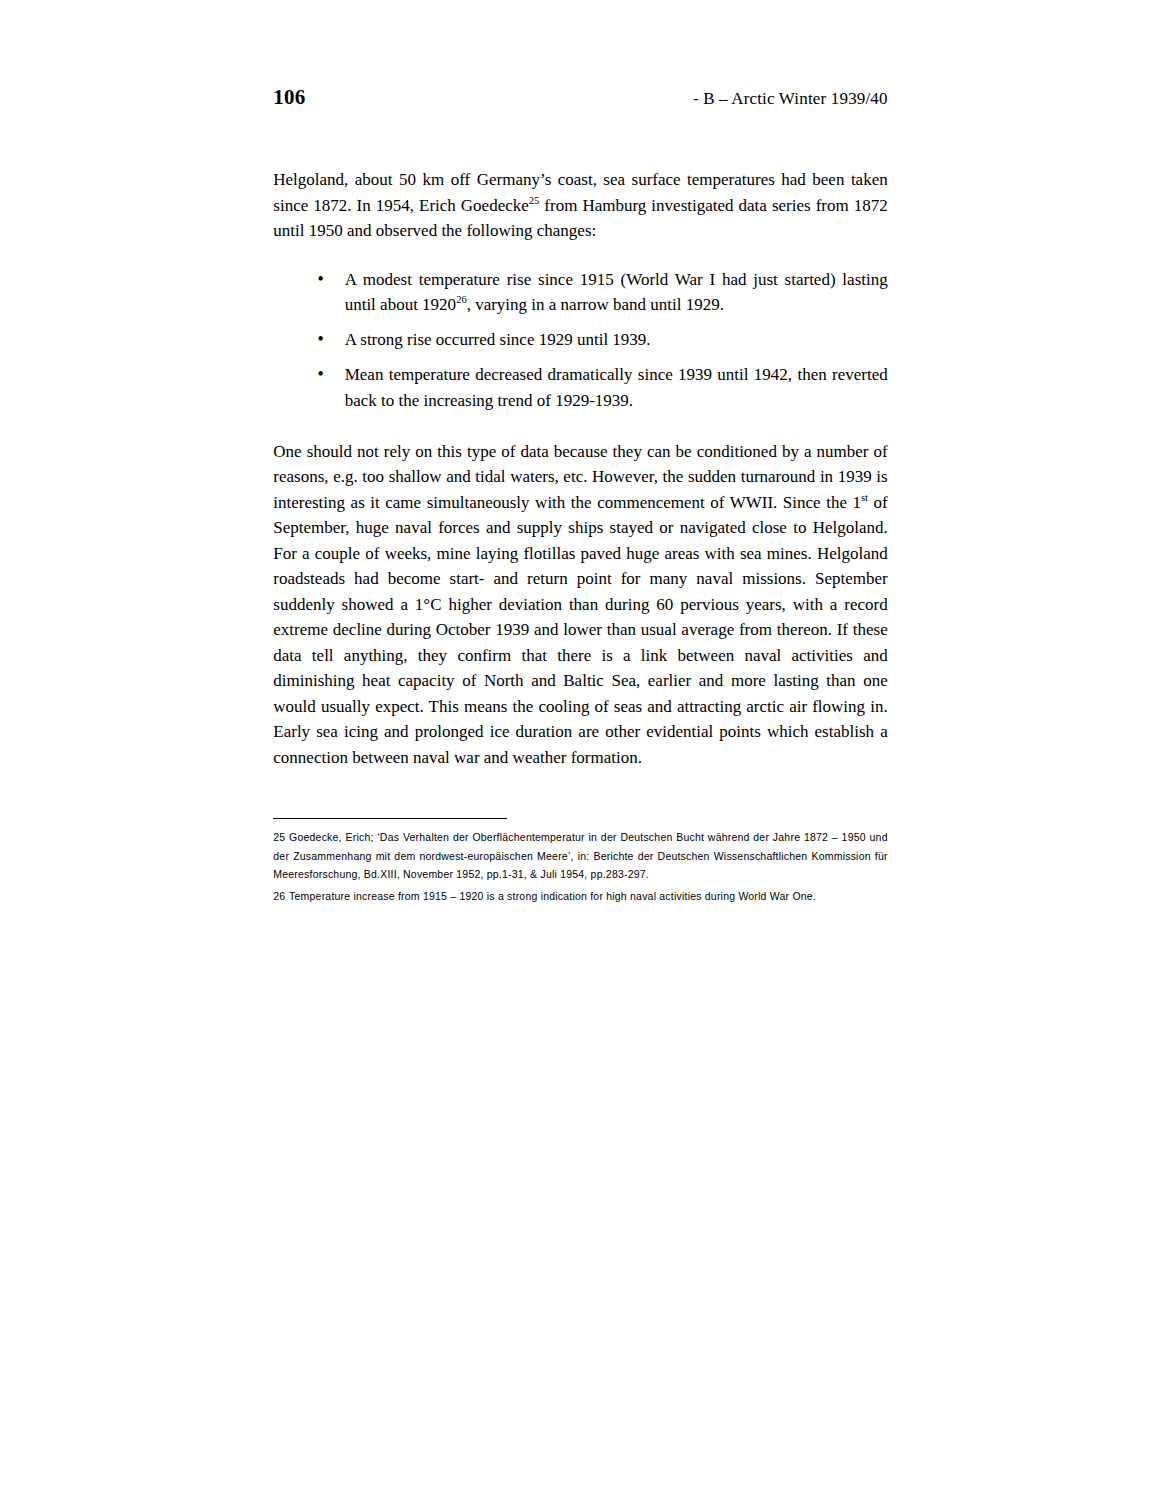106
- B – Arctic Winter 1939/40
Helgoland, about 50 km off Germany’s coast, sea surface temperatures had been taken since 1872. In 1954, Erich Goedecke25 from Hamburg investigated data series from 1872 until 1950 and observed the following changes:
A modest temperature rise since 1915 (World War I had just started) lasting until about 192026, varying in a narrow band until 1929.
A strong rise occurred since 1929 until 1939.
Mean temperature decreased dramatically since 1939 until 1942, then reverted back to the increasing trend of 1929-1939.
One should not rely on this type of data because they can be conditioned by a number of reasons, e.g. too shallow and tidal waters, etc. However, the sudden turnaround in 1939 is interesting as it came simultaneously with the commencement of WWII. Since the 1st of September, huge naval forces and supply ships stayed or navigated close to Helgoland. For a couple of weeks, mine laying flotillas paved huge areas with sea mines. Helgoland roadsteads had become start- and return point for many naval missions. September suddenly showed a 1°C higher deviation than during 60 pervious years, with a record extreme decline during October 1939 and lower than usual average from thereon. If these data tell anything, they confirm that there is a link between naval activities and diminishing heat capacity of North and Baltic Sea, earlier and more lasting than one would usually expect. This means the cooling of seas and attracting arctic air flowing in. Early sea icing and prolonged ice duration are other evidential points which establish a connection between naval war and weather formation.
25 Goedecke, Erich; ‘Das Verhalten der Oberflächentemperatur in der Deutschen Bucht während der Jahre 1872 – 1950 und der Zusammenhang mit dem nordwest-europäischen Meere’, in: Berichte der Deutschen Wissenschaftlichen Kommission für Meeresforschung, Bd.XIII, November 1952, pp.1-31, & Juli 1954, pp.283-297.
26 Temperature increase from 1915 – 1920 is a strong indication for high naval activities during World War One.